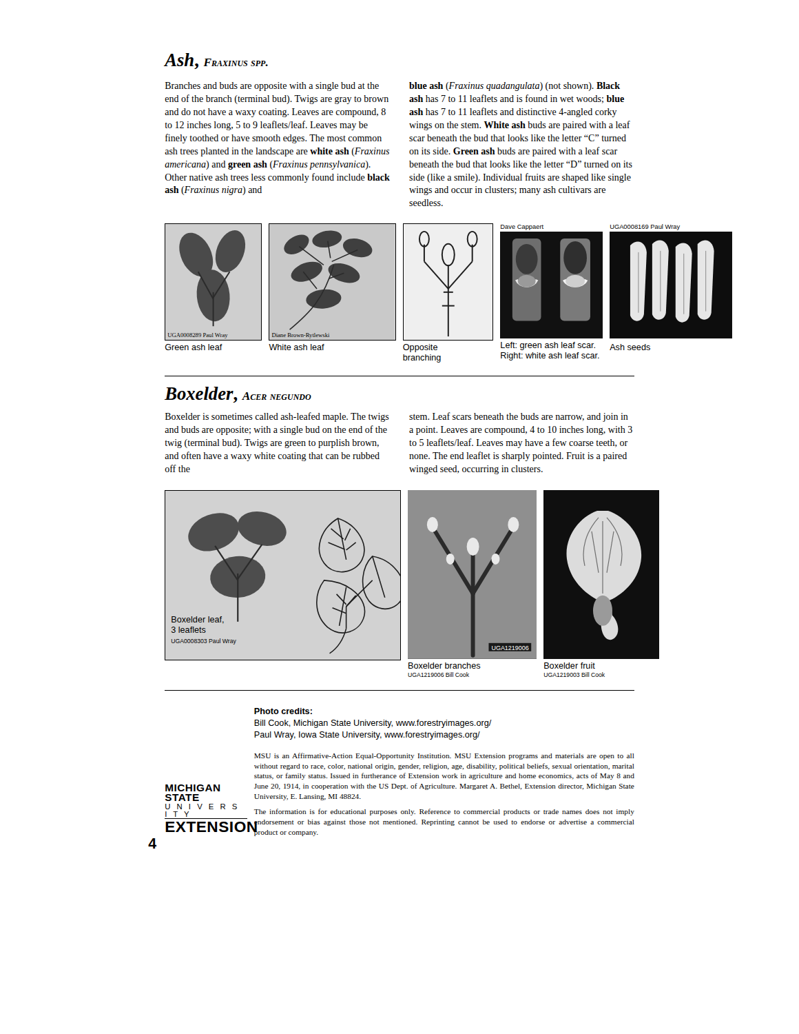Ash, Fraxinus spp.
Branches and buds are opposite with a single bud at the end of the branch (terminal bud). Twigs are gray to brown and do not have a waxy coating. Leaves are compound, 8 to 12 inches long, 5 to 9 leaflets/leaf. Leaves may be finely toothed or have smooth edges. The most common ash trees planted in the landscape are white ash (Fraxinus americana) and green ash (Fraxinus pennsylvanica). Other native ash trees less commonly found include black ash (Fraxinus nigra) and
blue ash (Fraxinus quadangulata) (not shown). Black ash has 7 to 11 leaflets and is found in wet woods; blue ash has 7 to 11 leaflets and distinctive 4-angled corky wings on the stem. White ash buds are paired with a leaf scar beneath the bud that looks like the letter “C” turned on its side. Green ash buds are paired with a leaf scar beneath the bud that looks like the letter “D” turned on its side (like a smile). Individual fruits are shaped like single wings and occur in clusters; many ash cultivars are seedless.
UGA0008289 Paul Wray
Green ash leaf
Diane Brown-Rytlewski
White ash leaf
Opposite
branching
Dave Cappaert
Left: green ash leaf scar. Right: white ash leaf scar.
UGA0008169 Paul Wray
Ash seeds
Boxelder, Acer negundo
Boxelder is sometimes called ash-leafed maple. The twigs and buds are opposite; with a single bud on the end of the twig (terminal bud). Twigs are green to purplish brown, and often have a waxy white coating that can be rubbed off the
stem. Leaf scars beneath the buds are narrow, and join in a point. Leaves are compound, 4 to 10 inches long, with 3 to 5 leaflets/leaf. Leaves may have a few coarse teeth, or none. The end leaflet is sharply pointed. Fruit is a paired winged seed, occurring in clusters.
Boxelder leaf,
3 leafletsUGA0008303 Paul Wray
UGA1219006
Boxelder branchesUGA1219006 Bill Cook
Boxelder fruitUGA1219003 Bill Cook
Photo credits:
Bill Cook, Michigan State University, www.forestryimages.org/
Paul Wray, Iowa State University, www.forestryimages.org/
MSU is an Affirmative-Action Equal-Opportunity Institution. MSU Extension programs and materials are open to all without regard to race, color, national origin, gender, religion, age, disability, political beliefs, sexual orientation, marital status, or family status. Issued in furtherance of Extension work in agriculture and home economics, acts of May 8 and June 20, 1914, in cooperation with the US Dept. of Agriculture. Margaret A. Bethel, Extension director, Michigan State University, E. Lansing, MI 48824.
The information is for educational purposes only. Reference to commercial products or trade names does not imply endorsement or bias against those not mentioned. Reprinting cannot be used to endorse or advertise a commercial product or company.
MICHIGAN STATE
U N I V E R S I T Y
EXTENSION
4